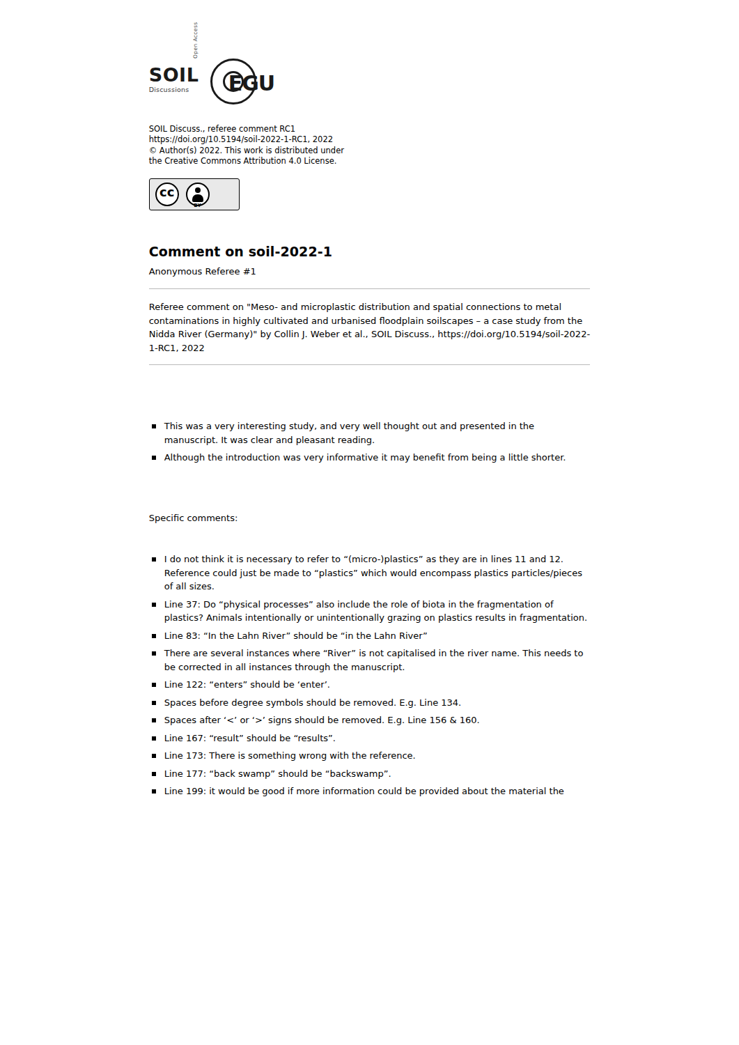SOIL
Discussions
Open Access
EGU
SOIL Discuss., referee comment RC1
https://doi.org/10.5194/soil-2022-1-RC1, 2022
© Author(s) 2022. This work is distributed under
the Creative Commons Attribution 4.0 License.
cc
BY
Comment on soil-2022-1
Anonymous Referee #1
Referee comment on "Meso- and microplastic distribution and spatial connections to metal contaminations in highly cultivated and urbanised floodplain soilscapes – a case study from the Nidda River (Germany)" by Collin J. Weber et al., SOIL Discuss., https://doi.org/10.5194/soil-2022-1-RC1, 2022
This was a very interesting study, and very well thought out and presented in the manuscript. It was clear and pleasant reading.
Although the introduction was very informative it may benefit from being a little shorter.
Specific comments:
I do not think it is necessary to refer to “(micro-)plastics” as they are in lines 11 and 12. Reference could just be made to “plastics” which would encompass plastics particles/pieces of all sizes.
Line 37: Do “physical processes” also include the role of biota in the fragmentation of plastics? Animals intentionally or unintentionally grazing on plastics results in fragmentation.
Line 83: “In the Lahn River” should be “in the Lahn River”
There are several instances where “River” is not capitalised in the river name. This needs to be corrected in all instances through the manuscript.
Line 122: “enters” should be ‘enter’.
Spaces before degree symbols should be removed. E.g. Line 134.
Spaces after ‘<’ or ‘>’ signs should be removed. E.g. Line 156 & 160.
Line 167: “result” should be “results”.
Line 173: There is something wrong with the reference.
Line 177: “back swamp” should be “backswamp”.
Line 199: it would be good if more information could be provided about the material the